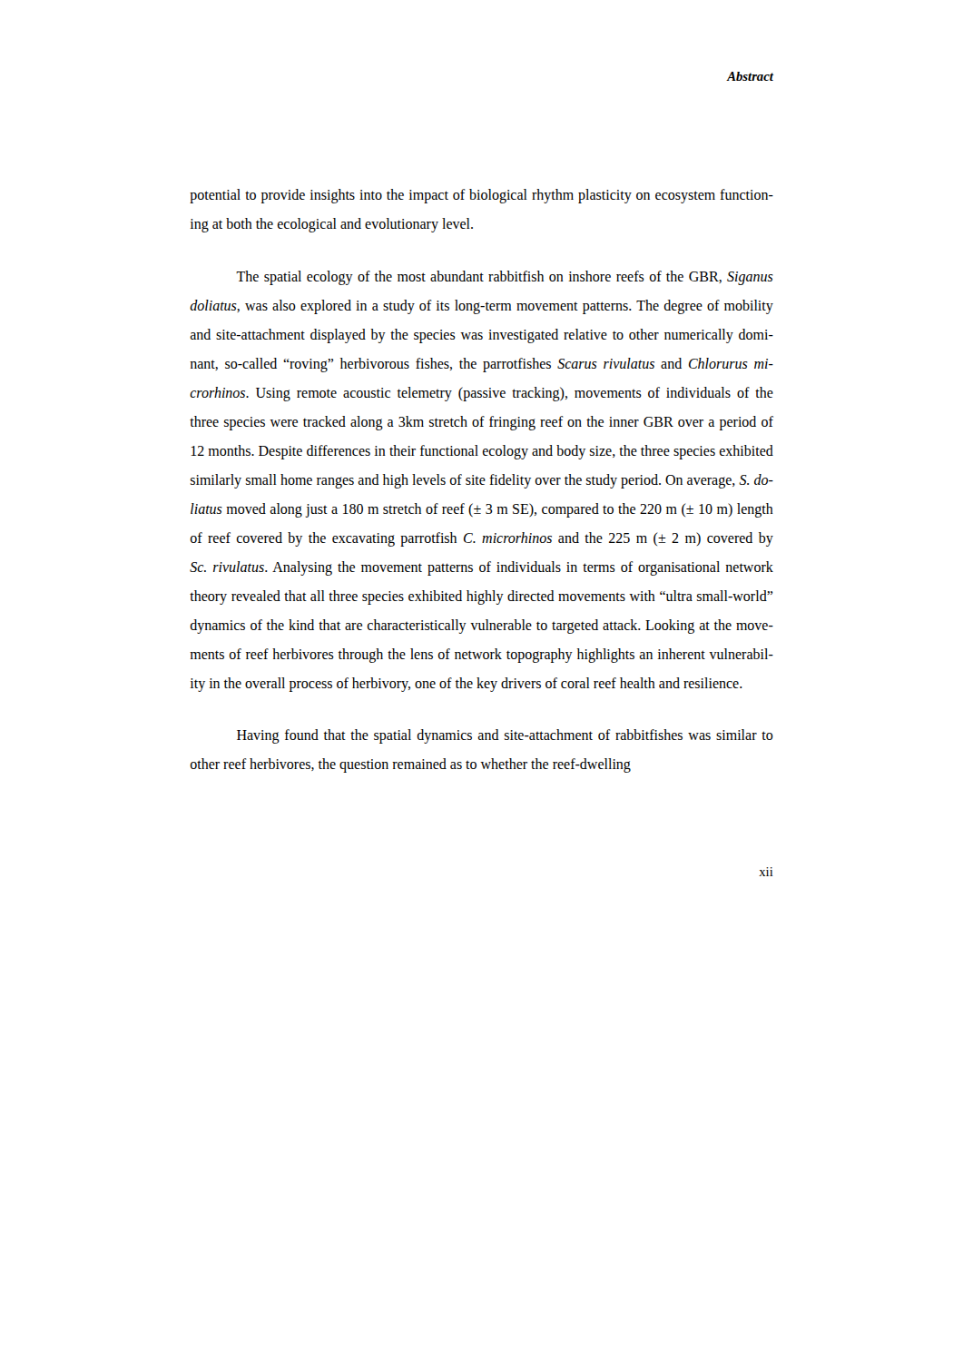Abstract
potential to provide insights into the impact of biological rhythm plasticity on ecosystem functioning at both the ecological and evolutionary level.
The spatial ecology of the most abundant rabbitfish on inshore reefs of the GBR, Siganus doliatus, was also explored in a study of its long-term movement patterns. The degree of mobility and site-attachment displayed by the species was investigated relative to other numerically dominant, so-called “roving” herbivorous fishes, the parrotfishes Scarus rivulatus and Chlorurus microrhinos. Using remote acoustic telemetry (passive tracking), movements of individuals of the three species were tracked along a 3km stretch of fringing reef on the inner GBR over a period of 12 months. Despite differences in their functional ecology and body size, the three species exhibited similarly small home ranges and high levels of site fidelity over the study period. On average, S. doliatus moved along just a 180 m stretch of reef (± 3 m SE), compared to the 220 m (± 10 m) length of reef covered by the excavating parrotfish C. microrhinos and the 225 m (± 2 m) covered by Sc. rivulatus. Analysing the movement patterns of individuals in terms of organisational network theory revealed that all three species exhibited highly directed movements with “ultra small-world” dynamics of the kind that are characteristically vulnerable to targeted attack. Looking at the movements of reef herbivores through the lens of network topography highlights an inherent vulnerability in the overall process of herbivory, one of the key drivers of coral reef health and resilience.
Having found that the spatial dynamics and site-attachment of rabbitfishes was similar to other reef herbivores, the question remained as to whether the reef-dwelling
xii